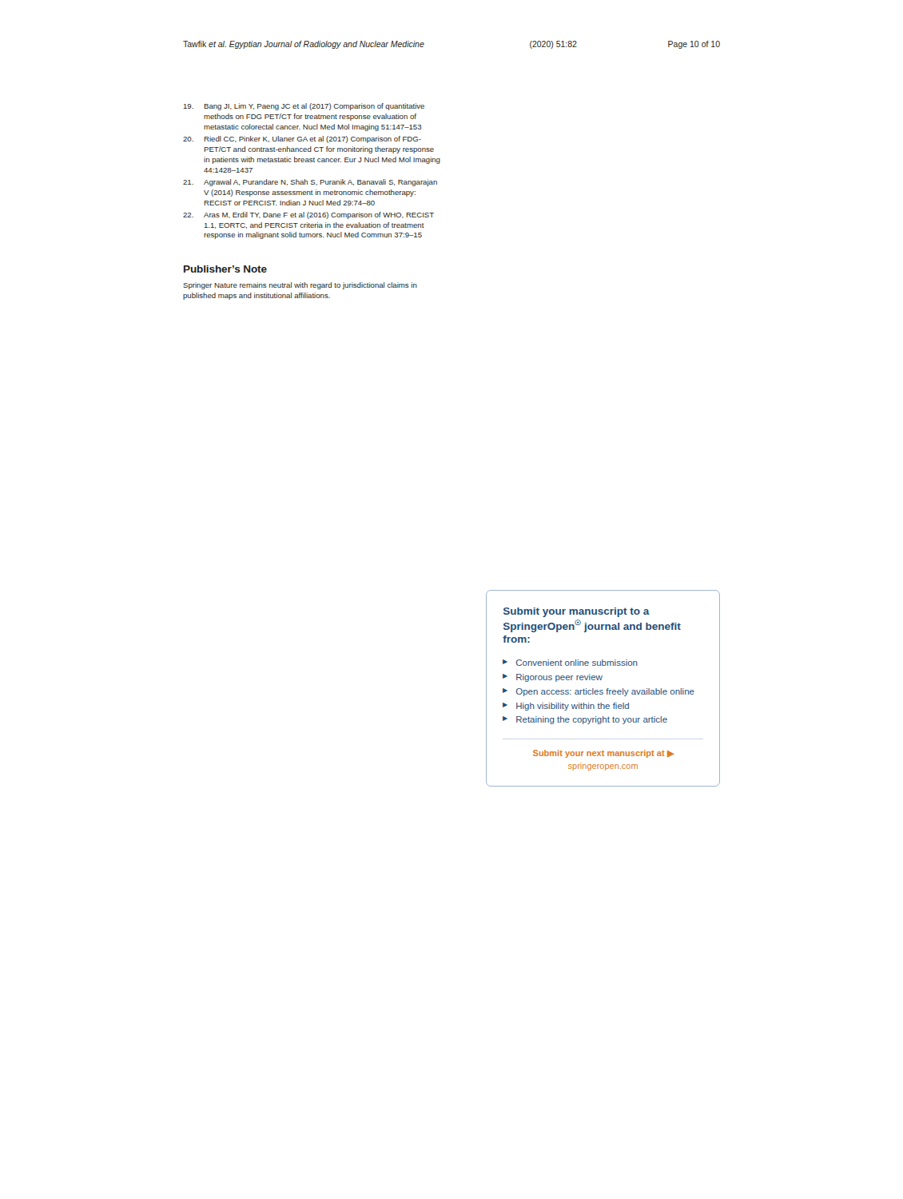Tawfik et al. Egyptian Journal of Radiology and Nuclear Medicine
(2020) 51:82
Page 10 of 10
Bang JI, Lim Y, Paeng JC et al (2017) Comparison of quantitative methods on FDG PET/CT for treatment response evaluation of metastatic colorectal cancer. Nucl Med Mol Imaging 51:147–153
Riedl CC, Pinker K, Ulaner GA et al (2017) Comparison of FDG-PET/CT and contrast-enhanced CT for monitoring therapy response in patients with metastatic breast cancer. Eur J Nucl Med Mol Imaging 44:1428–1437
Agrawal A, Purandare N, Shah S, Puranik A, Banavali S, Rangarajan V (2014) Response assessment in metronomic chemotherapy: RECIST or PERCIST. Indian J Nucl Med 29:74–80
Aras M, Erdil TY, Dane F et al (2016) Comparison of WHO, RECIST 1.1, EORTC, and PERCIST criteria in the evaluation of treatment response in malignant solid tumors. Nucl Med Commun 37:9–15
Publisher’s Note
Springer Nature remains neutral with regard to jurisdictional claims in published maps and institutional affiliations.
Submit your manuscript to a SpringerOpen☉ journal and benefit from:
Convenient online submission
Rigorous peer review
Open access: articles freely available online
High visibility within the field
Retaining the copyright to your article
Submit your next manuscript at ▶ springeropen.com